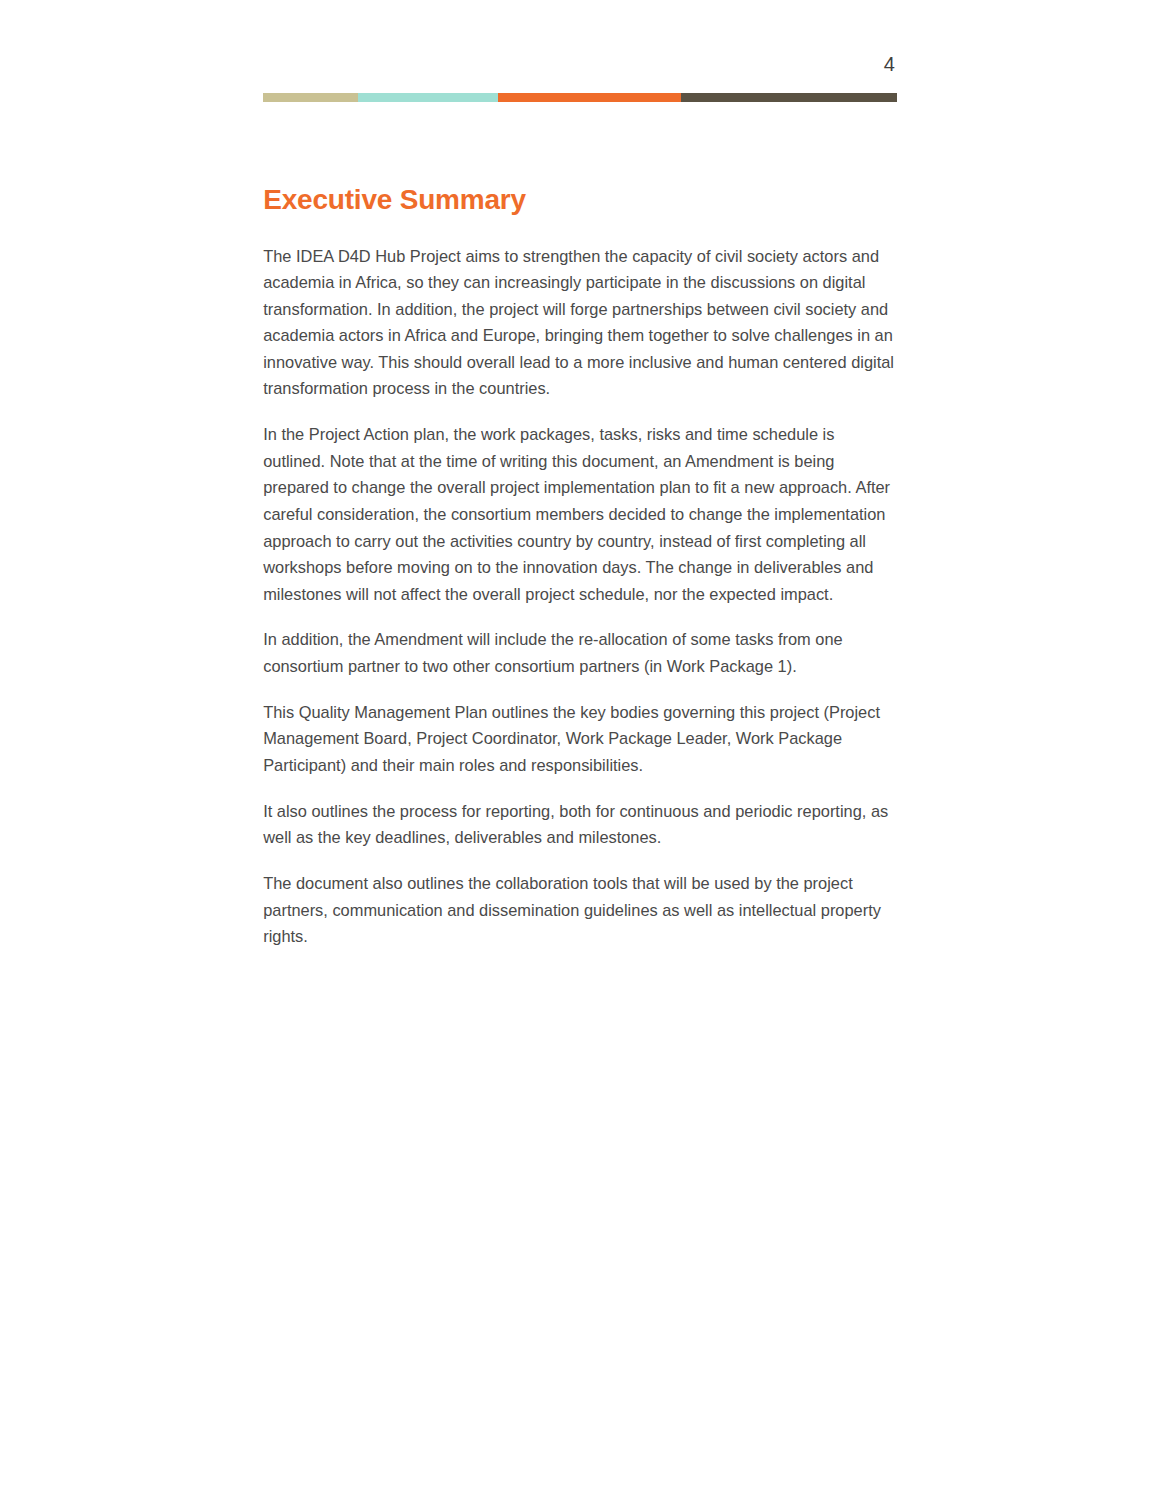4
Executive Summary
The IDEA D4D Hub Project aims to strengthen the capacity of civil society actors and academia in Africa, so they can increasingly participate in the discussions on digital transformation. In addition, the project will forge partnerships between civil society and academia actors in Africa and Europe, bringing them together to solve challenges in an innovative way. This should overall lead to a more inclusive and human centered digital transformation process in the countries.
In the Project Action plan, the work packages, tasks, risks and time schedule is outlined. Note that at the time of writing this document, an Amendment is being prepared to change the overall project implementation plan to fit a new approach. After careful consideration, the consortium members decided to change the implementation approach to carry out the activities country by country, instead of first completing all workshops before moving on to the innovation days. The change in deliverables and milestones will not affect the overall project schedule, nor the expected impact.
In addition, the Amendment will include the re-allocation of some tasks from one consortium partner to two other consortium partners (in Work Package 1).
This Quality Management Plan outlines the key bodies governing this project (Project Management Board, Project Coordinator, Work Package Leader, Work Package Participant) and their main roles and responsibilities.
It also outlines the process for reporting, both for continuous and periodic reporting, as well as the key deadlines, deliverables and milestones.
The document also outlines the collaboration tools that will be used by the project partners, communication and dissemination guidelines as well as intellectual property rights.